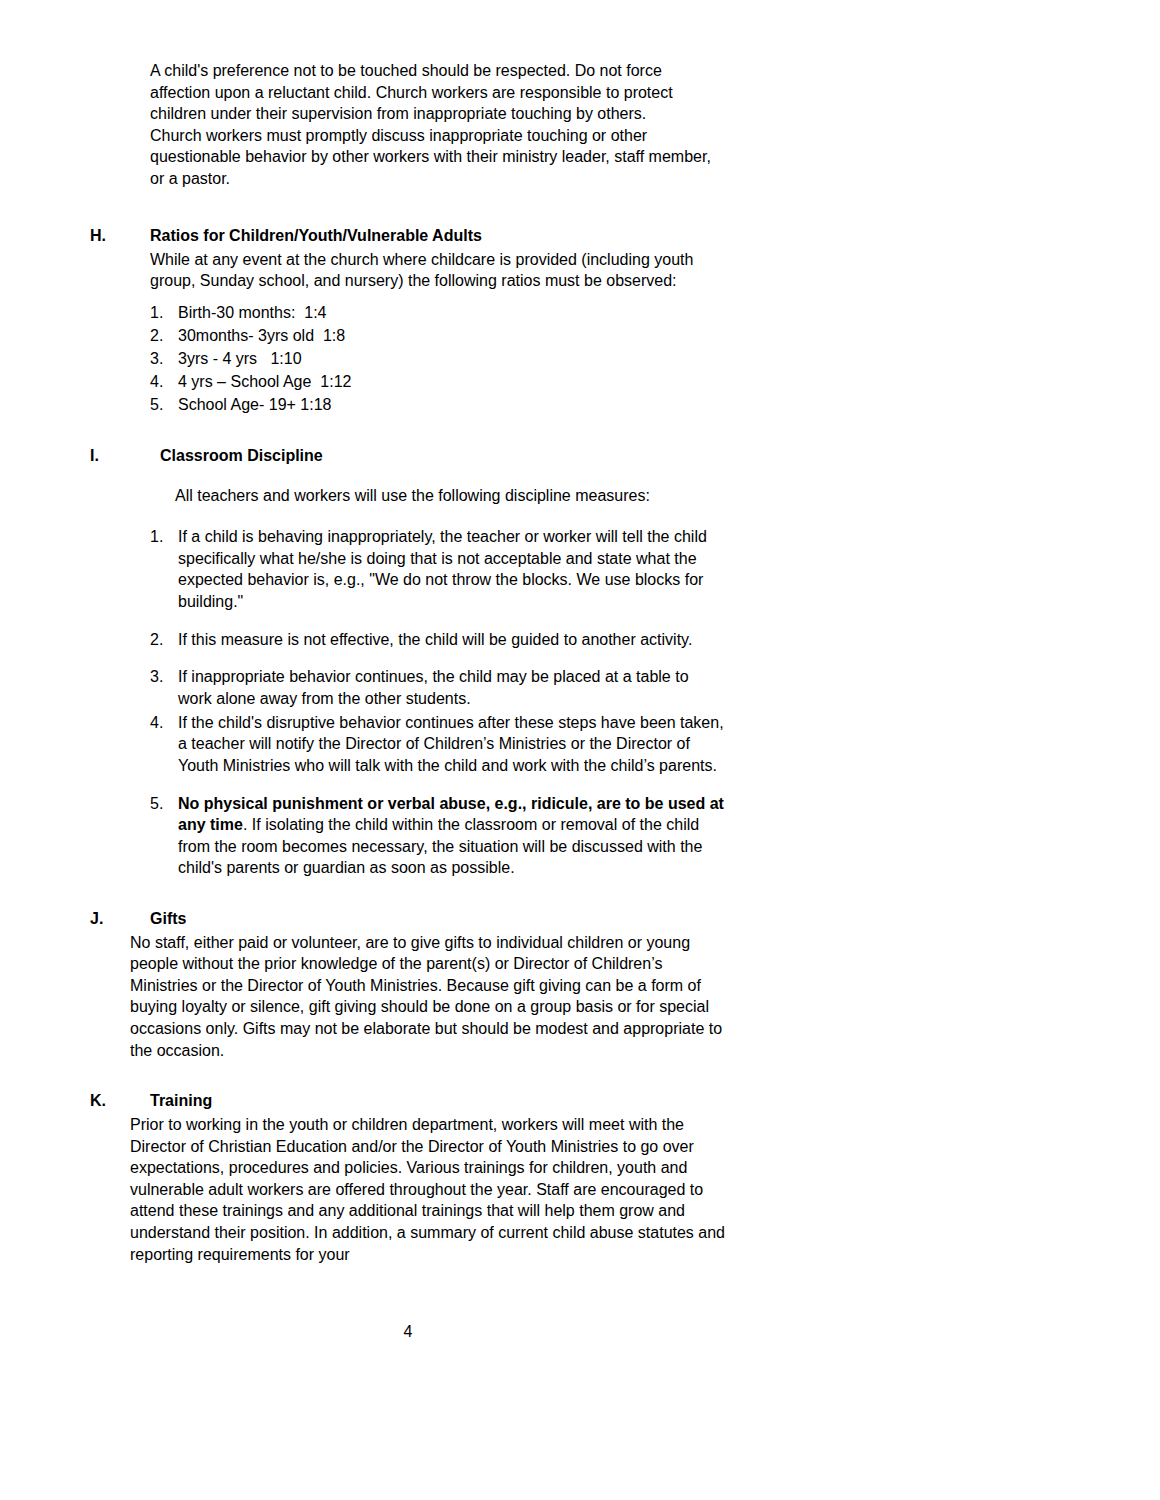A child's preference not to be touched should be respected. Do not force affection upon a reluctant child. Church workers are responsible to protect children under their supervision from inappropriate touching by others.
Church workers must promptly discuss inappropriate touching or other questionable behavior by other workers with their ministry leader, staff member, or a pastor.
H. Ratios for Children/Youth/Vulnerable Adults
While at any event at the church where childcare is provided (including youth group, Sunday school, and nursery) the following ratios must be observed:
1. Birth-30 months: 1:4
2. 30months- 3yrs old 1:8
3. 3yrs - 4 yrs 1:10
4. 4 yrs – School Age 1:12
5. School Age- 19+ 1:18
I. Classroom Discipline
All teachers and workers will use the following discipline measures:
1. If a child is behaving inappropriately, the teacher or worker will tell the child specifically what he/she is doing that is not acceptable and state what the expected behavior is, e.g., "We do not throw the blocks. We use blocks for building."
2. If this measure is not effective, the child will be guided to another activity.
3. If inappropriate behavior continues, the child may be placed at a table to work alone away from the other students.
4. If the child's disruptive behavior continues after these steps have been taken, a teacher will notify the Director of Children’s Ministries or the Director of Youth Ministries who will talk with the child and work with the child’s parents.
5. No physical punishment or verbal abuse, e.g., ridicule, are to be used at any time. If isolating the child within the classroom or removal of the child from the room becomes necessary, the situation will be discussed with the child's parents or guardian as soon as possible.
J. Gifts
No staff, either paid or volunteer, are to give gifts to individual children or young people without the prior knowledge of the parent(s) or Director of Children’s Ministries or the Director of Youth Ministries. Because gift giving can be a form of buying loyalty or silence, gift giving should be done on a group basis or for special occasions only. Gifts may not be elaborate but should be modest and appropriate to the occasion.
K. Training
Prior to working in the youth or children department, workers will meet with the Director of Christian Education and/or the Director of Youth Ministries to go over expectations, procedures and policies. Various trainings for children, youth and vulnerable adult workers are offered throughout the year. Staff are encouraged to attend these trainings and any additional trainings that will help them grow and understand their position. In addition, a summary of current child abuse statutes and reporting requirements for your
4